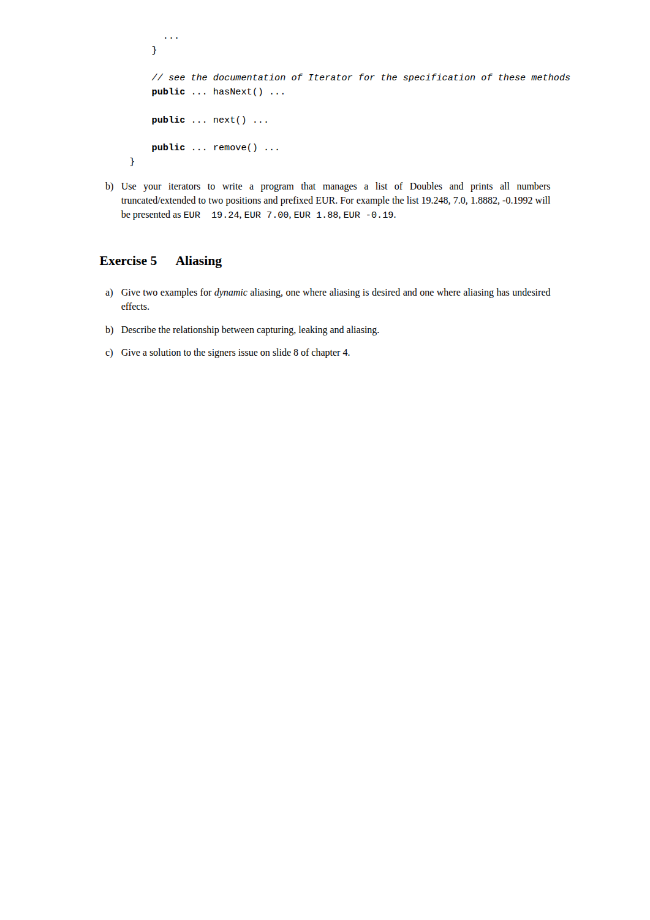...
    }

    // see the documentation of Iterator for the specification of these methods
    public ... hasNext() ...

    public ... next() ...

    public ... remove() ...
}
b) Use your iterators to write a program that manages a list of Doubles and prints all numbers truncated/extended to two positions and prefixed EUR. For example the list 19.248, 7.0, 1.8882, -0.1992 will be presented as EUR 19.24, EUR 7.00, EUR 1.88, EUR -0.19.
Exercise 5 Aliasing
a) Give two examples for dynamic aliasing, one where aliasing is desired and one where aliasing has undesired effects.
b) Describe the relationship between capturing, leaking and aliasing.
c) Give a solution to the signers issue on slide 8 of chapter 4.